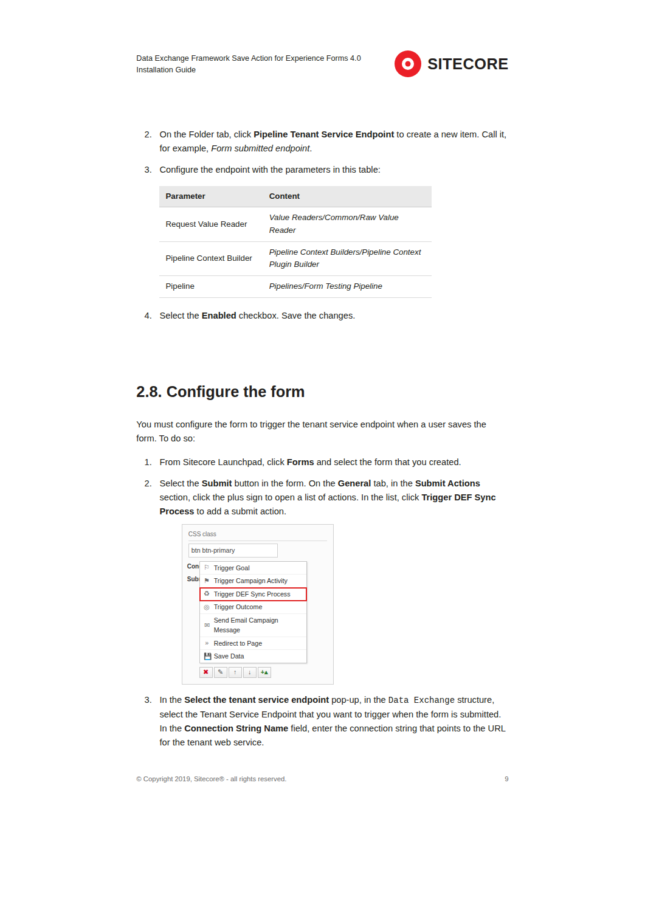Data Exchange Framework Save Action for Experience Forms 4.0
Installation Guide
SITECORE
On the Folder tab, click Pipeline Tenant Service Endpoint to create a new item. Call it, for example, Form submitted endpoint.
Configure the endpoint with the parameters in this table:
| Parameter | Content |
| --- | --- |
| Request Value Reader | Value Readers/Common/Raw Value Reader |
| Pipeline Context Builder | Pipeline Context Builders/Pipeline Context Plugin Builder |
| Pipeline | Pipelines/Form Testing Pipeline |
Select the Enabled checkbox. Save the changes.
2.8. Configure the form
You must configure the form to trigger the tenant service endpoint when a user saves the form. To do so:
From Sitecore Launchpad, click Forms and select the form that you created.
Select the Submit button in the form. On the General tab, in the Submit Actions section, click the plus sign to open a list of actions. In the list, click Trigger DEF Sync Process to add a submit action.
CSS class
btn btn-primary
Condi
Subm
⚐Trigger Goal
⚑Trigger Campaign Activity
♻Trigger DEF Sync Process
◎Trigger Outcome
✉Send Email Campaign Message
»Redirect to Page
💾Save Data
✖
✎
↑
↓
+▴
In the Select the tenant service endpoint pop-up, in the Data Exchange structure, select the Tenant Service Endpoint that you want to trigger when the form is submitted. In the Connection String Name field, enter the connection string that points to the URL for the tenant web service.
© Copyright 2019, Sitecore® - all rights reserved.
9